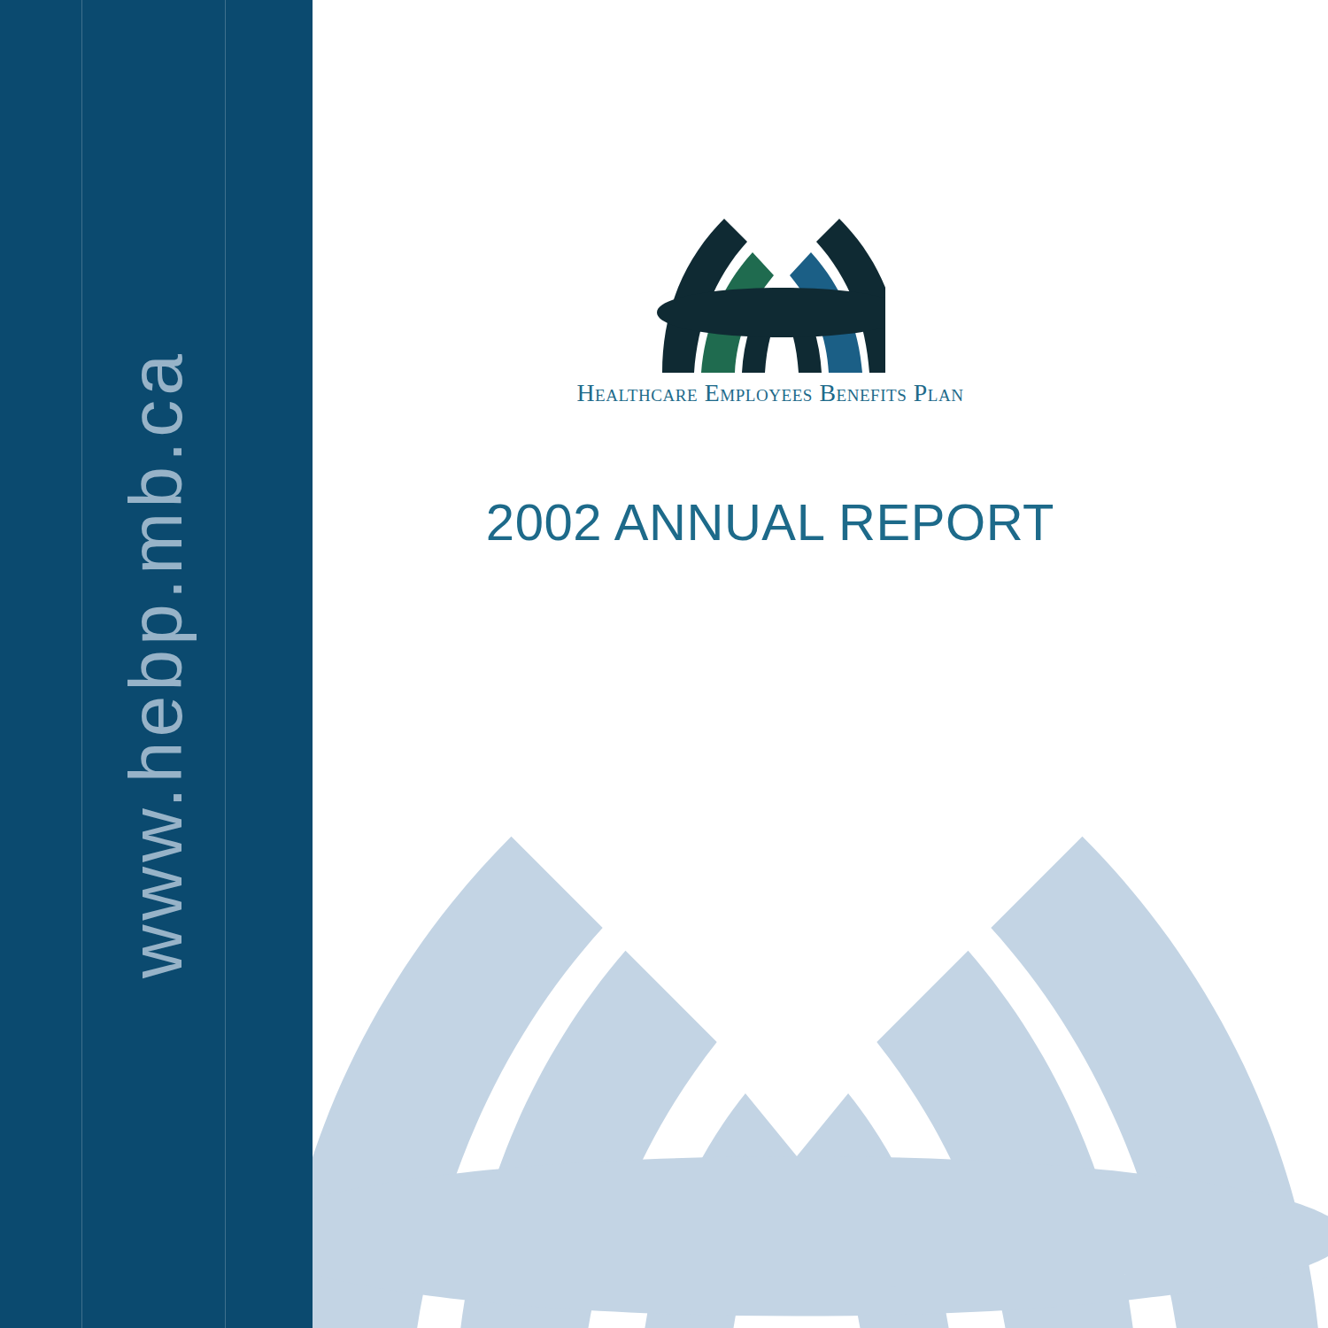www.hebp.mb.ca
Healthcare Employees Benefits Plan
2002 ANNUAL REPORT